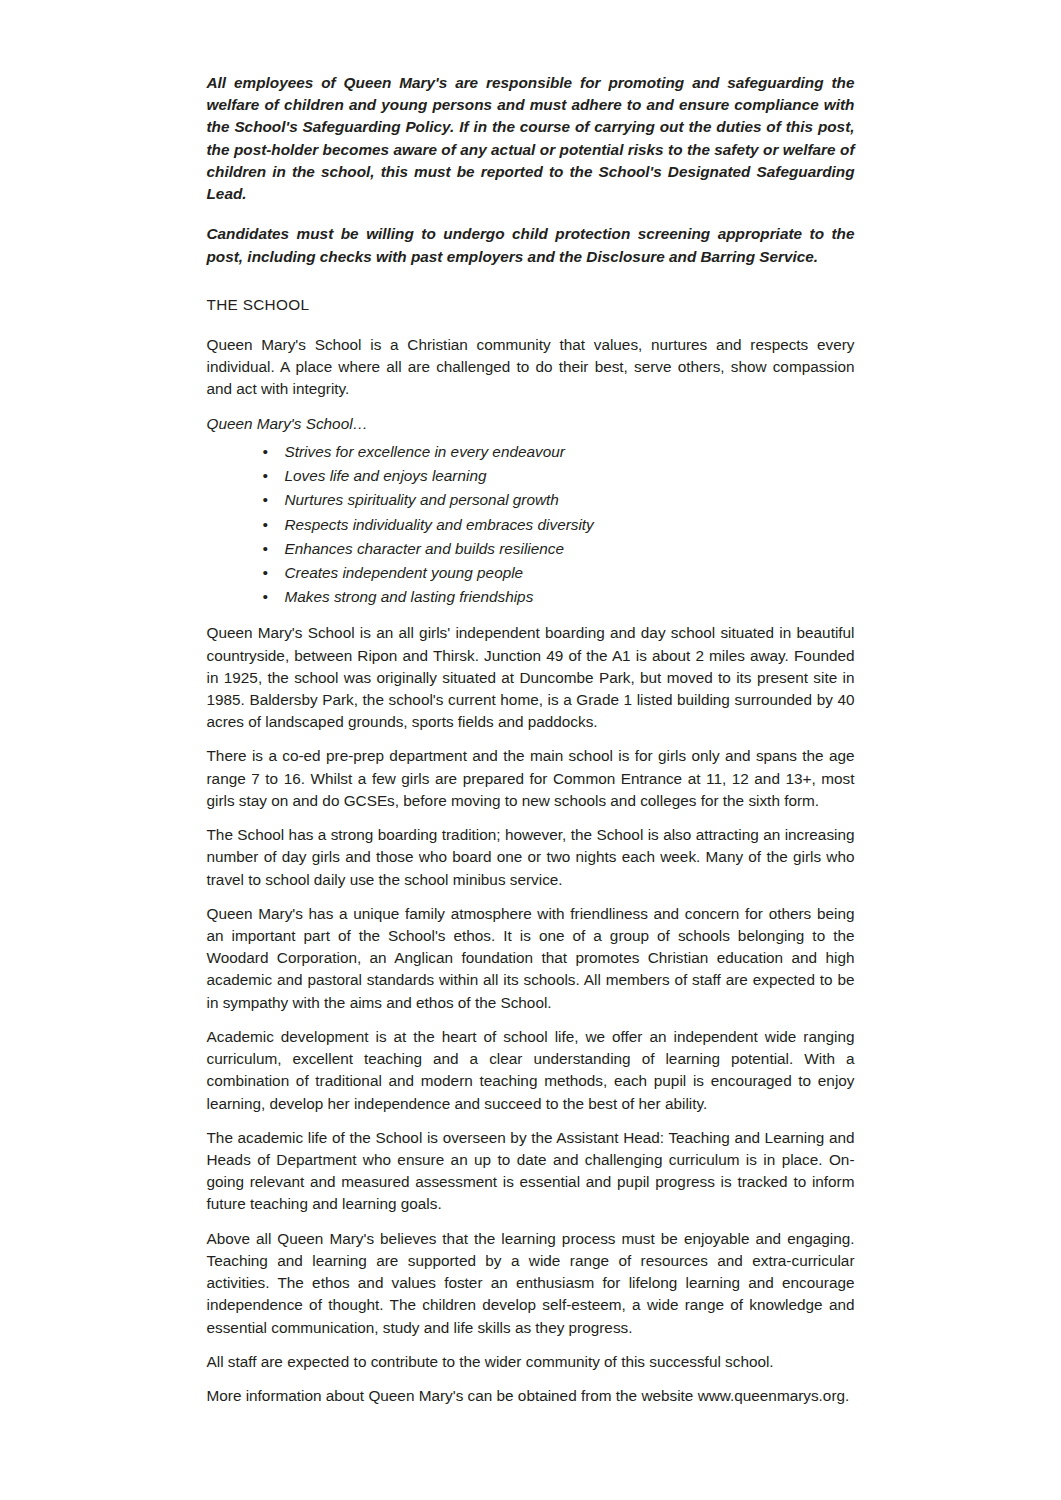All employees of Queen Mary's are responsible for promoting and safeguarding the welfare of children and young persons and must adhere to and ensure compliance with the School's Safeguarding Policy. If in the course of carrying out the duties of this post, the post-holder becomes aware of any actual or potential risks to the safety or welfare of children in the school, this must be reported to the School's Designated Safeguarding Lead.
Candidates must be willing to undergo child protection screening appropriate to the post, including checks with past employers and the Disclosure and Barring Service.
The School
Queen Mary's School is a Christian community that values, nurtures and respects every individual. A place where all are challenged to do their best, serve others, show compassion and act with integrity.
Queen Mary's School…
Strives for excellence in every endeavour
Loves life and enjoys learning
Nurtures spirituality and personal growth
Respects individuality and embraces diversity
Enhances character and builds resilience
Creates independent young people
Makes strong and lasting friendships
Queen Mary's School is an all girls' independent boarding and day school situated in beautiful countryside, between Ripon and Thirsk. Junction 49 of the A1 is about 2 miles away. Founded in 1925, the school was originally situated at Duncombe Park, but moved to its present site in 1985. Baldersby Park, the school's current home, is a Grade 1 listed building surrounded by 40 acres of landscaped grounds, sports fields and paddocks.
There is a co-ed pre-prep department and the main school is for girls only and spans the age range 7 to 16. Whilst a few girls are prepared for Common Entrance at 11, 12 and 13+, most girls stay on and do GCSEs, before moving to new schools and colleges for the sixth form.
The School has a strong boarding tradition; however, the School is also attracting an increasing number of day girls and those who board one or two nights each week. Many of the girls who travel to school daily use the school minibus service.
Queen Mary's has a unique family atmosphere with friendliness and concern for others being an important part of the School's ethos. It is one of a group of schools belonging to the Woodard Corporation, an Anglican foundation that promotes Christian education and high academic and pastoral standards within all its schools. All members of staff are expected to be in sympathy with the aims and ethos of the School.
Academic development is at the heart of school life, we offer an independent wide ranging curriculum, excellent teaching and a clear understanding of learning potential. With a combination of traditional and modern teaching methods, each pupil is encouraged to enjoy learning, develop her independence and succeed to the best of her ability.
The academic life of the School is overseen by the Assistant Head: Teaching and Learning and Heads of Department who ensure an up to date and challenging curriculum is in place. On-going relevant and measured assessment is essential and pupil progress is tracked to inform future teaching and learning goals.
Above all Queen Mary's believes that the learning process must be enjoyable and engaging. Teaching and learning are supported by a wide range of resources and extra-curricular activities. The ethos and values foster an enthusiasm for lifelong learning and encourage independence of thought. The children develop self-esteem, a wide range of knowledge and essential communication, study and life skills as they progress.
All staff are expected to contribute to the wider community of this successful school.
More information about Queen Mary's can be obtained from the website www.queenmarys.org.